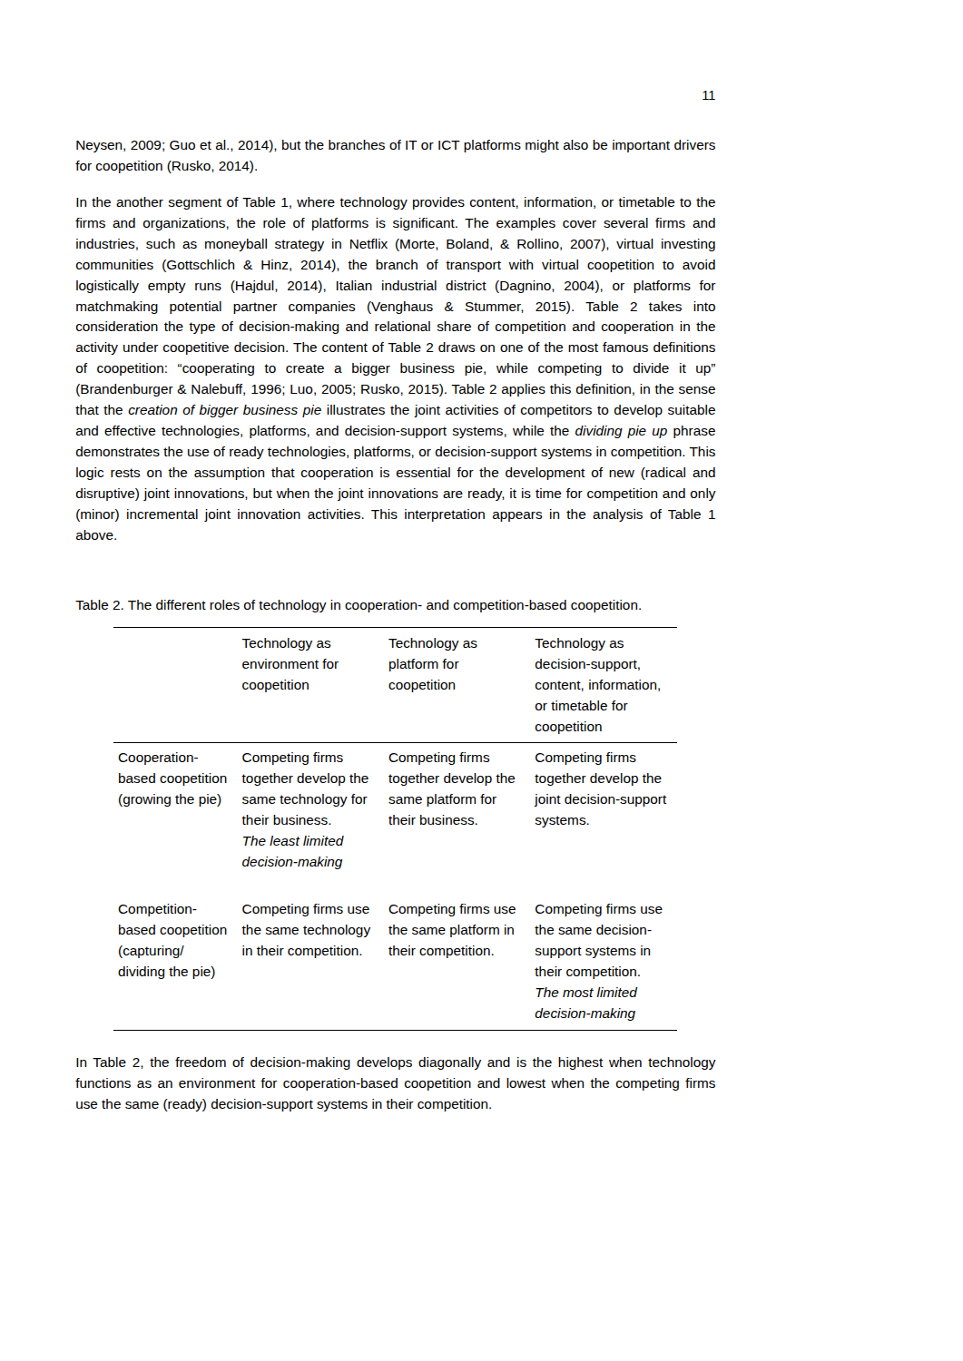11
Neysen, 2009; Guo et al., 2014), but the branches of IT or ICT platforms might also be important drivers for coopetition (Rusko, 2014).
In the another segment of Table 1, where technology provides content, information, or timetable to the firms and organizations, the role of platforms is significant. The examples cover several firms and industries, such as moneyball strategy in Netflix (Morte, Boland, & Rollino, 2007), virtual investing communities (Gottschlich & Hinz, 2014), the branch of transport with virtual coopetition to avoid logistically empty runs (Hajdul, 2014), Italian industrial district (Dagnino, 2004), or platforms for matchmaking potential partner companies (Venghaus & Stummer, 2015). Table 2 takes into consideration the type of decision-making and relational share of competition and cooperation in the activity under coopetitive decision. The content of Table 2 draws on one of the most famous definitions of coopetition: “cooperating to create a bigger business pie, while competing to divide it up” (Brandenburger & Nalebuff, 1996; Luo, 2005; Rusko, 2015). Table 2 applies this definition, in the sense that the creation of bigger business pie illustrates the joint activities of competitors to develop suitable and effective technologies, platforms, and decision-support systems, while the dividing pie up phrase demonstrates the use of ready technologies, platforms, or decision-support systems in competition. This logic rests on the assumption that cooperation is essential for the development of new (radical and disruptive) joint innovations, but when the joint innovations are ready, it is time for competition and only (minor) incremental joint innovation activities. This interpretation appears in the analysis of Table 1 above.
Table 2. The different roles of technology in cooperation- and competition-based coopetition.
| | Technology as environment for coopetition | Technology as platform for coopetition | Technology as decision-support, content, information, or timetable for coopetition |
| --- | --- | --- | --- |
| Cooperation-based coopetition (growing the pie) | Competing firms together develop the same technology for their business. The least limited decision-making | Competing firms together develop the same platform for their business. | Competing firms together develop the joint decision-support systems. |
| Competition-based coopetition (capturing/ dividing the pie) | Competing firms use the same technology in their competition. | Competing firms use the same platform in their competition. | Competing firms use the same decision-support systems in their competition. The most limited decision-making |
In Table 2, the freedom of decision-making develops diagonally and is the highest when technology functions as an environment for cooperation-based coopetition and lowest when the competing firms use the same (ready) decision-support systems in their competition.